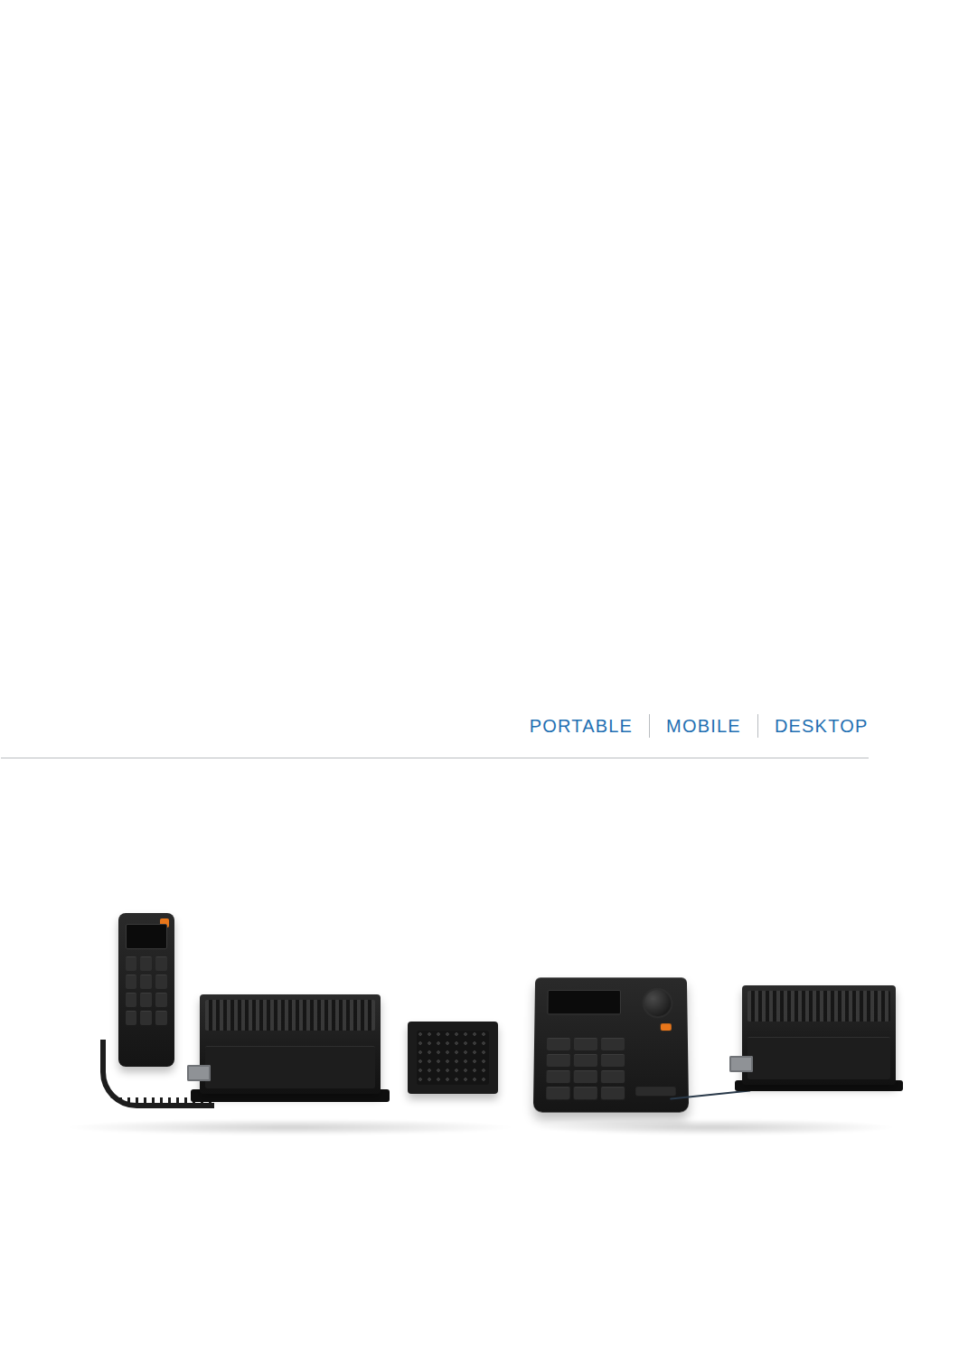PORTABLE MOBILE DESKTOP